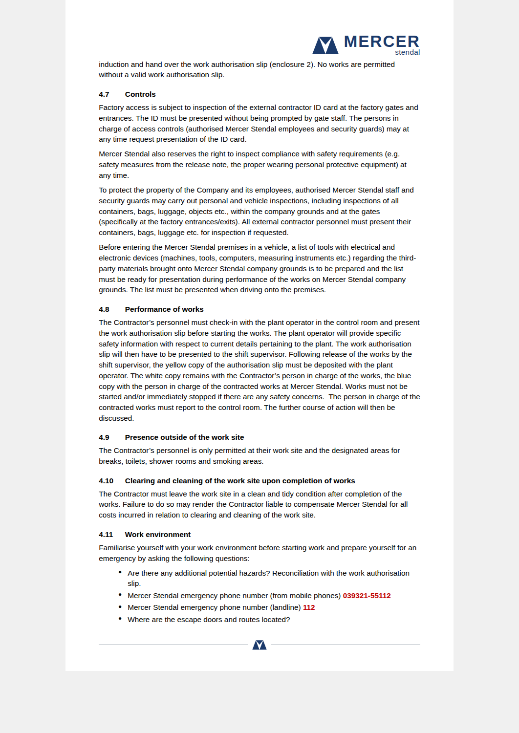MERCER stendal
induction and hand over the work authorisation slip (enclosure 2). No works are permitted without a valid work authorisation slip.
4.7 Controls
Factory access is subject to inspection of the external contractor ID card at the factory gates and entrances. The ID must be presented without being prompted by gate staff. The persons in charge of access controls (authorised Mercer Stendal employees and security guards) may at any time request presentation of the ID card.
Mercer Stendal also reserves the right to inspect compliance with safety requirements (e.g. safety measures from the release note, the proper wearing personal protective equipment) at any time.
To protect the property of the Company and its employees, authorised Mercer Stendal staff and security guards may carry out personal and vehicle inspections, including inspections of all containers, bags, luggage, objects etc., within the company grounds and at the gates (specifically at the factory entrances/exits). All external contractor personnel must present their containers, bags, luggage etc. for inspection if requested.
Before entering the Mercer Stendal premises in a vehicle, a list of tools with electrical and electronic devices (machines, tools, computers, measuring instruments etc.) regarding the third-party materials brought onto Mercer Stendal company grounds is to be prepared and the list must be ready for presentation during performance of the works on Mercer Stendal company grounds. The list must be presented when driving onto the premises.
4.8 Performance of works
The Contractor’s personnel must check-in with the plant operator in the control room and present the work authorisation slip before starting the works. The plant operator will provide specific safety information with respect to current details pertaining to the plant. The work authorisation slip will then have to be presented to the shift supervisor. Following release of the works by the shift supervisor, the yellow copy of the authorisation slip must be deposited with the plant operator. The white copy remains with the Contractor’s person in charge of the works, the blue copy with the person in charge of the contracted works at Mercer Stendal. Works must not be started and/or immediately stopped if there are any safety concerns. The person in charge of the contracted works must report to the control room. The further course of action will then be discussed.
4.9 Presence outside of the work site
The Contractor’s personnel is only permitted at their work site and the designated areas for breaks, toilets, shower rooms and smoking areas.
4.10 Clearing and cleaning of the work site upon completion of works
The Contractor must leave the work site in a clean and tidy condition after completion of the works. Failure to do so may render the Contractor liable to compensate Mercer Stendal for all costs incurred in relation to clearing and cleaning of the work site.
4.11 Work environment
Familiarise yourself with your work environment before starting work and prepare yourself for an emergency by asking the following questions:
Are there any additional potential hazards? Reconciliation with the work authorisation slip.
Mercer Stendal emergency phone number (from mobile phones) 039321-55112
Mercer Stendal emergency phone number (landline) 112
Where are the escape doors and routes located?